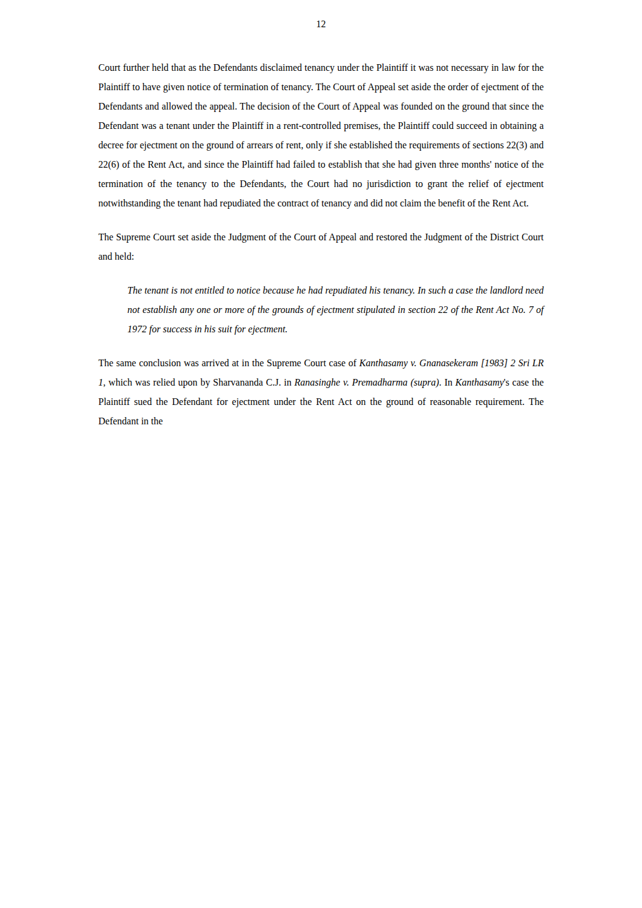12
Court further held that as the Defendants disclaimed tenancy under the Plaintiff it was not necessary in law for the Plaintiff to have given notice of termination of tenancy. The Court of Appeal set aside the order of ejectment of the Defendants and allowed the appeal. The decision of the Court of Appeal was founded on the ground that since the Defendant was a tenant under the Plaintiff in a rent-controlled premises, the Plaintiff could succeed in obtaining a decree for ejectment on the ground of arrears of rent, only if she established the requirements of sections 22(3) and 22(6) of the Rent Act, and since the Plaintiff had failed to establish that she had given three months' notice of the termination of the tenancy to the Defendants, the Court had no jurisdiction to grant the relief of ejectment notwithstanding the tenant had repudiated the contract of tenancy and did not claim the benefit of the Rent Act.
The Supreme Court set aside the Judgment of the Court of Appeal and restored the Judgment of the District Court and held:
The tenant is not entitled to notice because he had repudiated his tenancy. In such a case the landlord need not establish any one or more of the grounds of ejectment stipulated in section 22 of the Rent Act No. 7 of 1972 for success in his suit for ejectment.
The same conclusion was arrived at in the Supreme Court case of Kanthasamy v. Gnanasekeram [1983] 2 Sri LR 1, which was relied upon by Sharvananda C.J. in Ranasinghe v. Premadharma (supra). In Kanthasamy's case the Plaintiff sued the Defendant for ejectment under the Rent Act on the ground of reasonable requirement. The Defendant in the